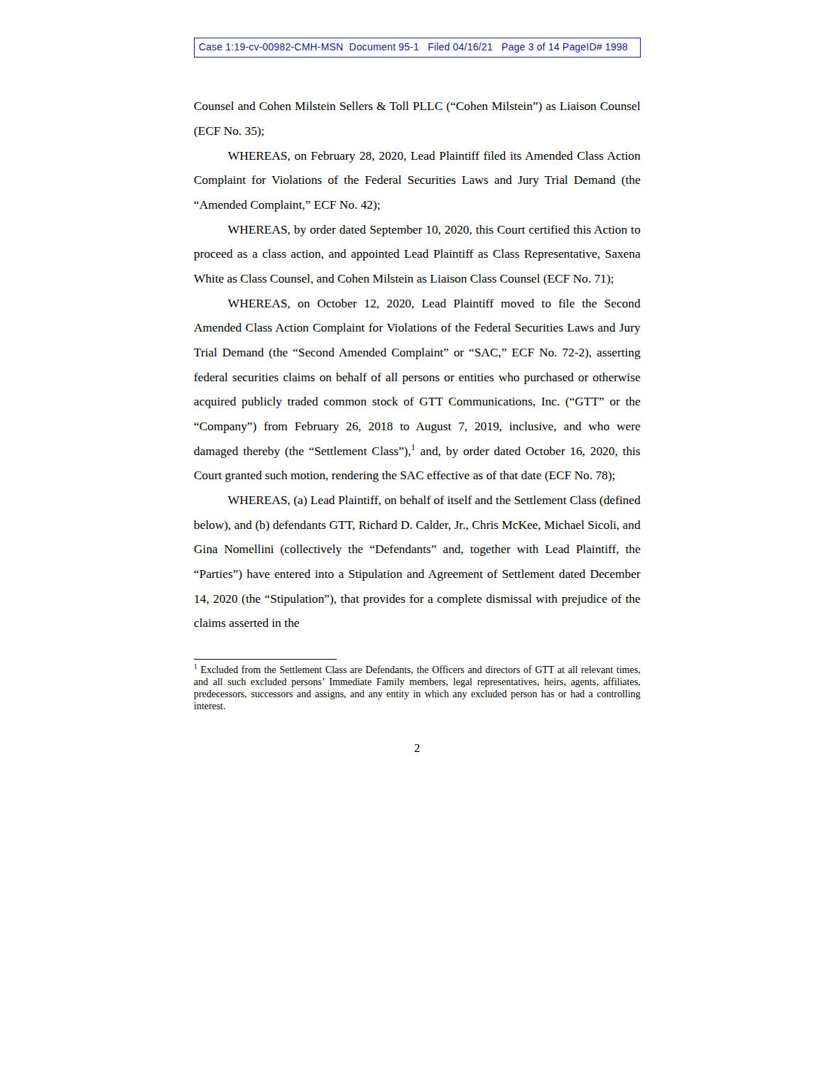Case 1:19-cv-00982-CMH-MSN Document 95-1 Filed 04/16/21 Page 3 of 14 PageID# 1998
Counsel and Cohen Milstein Sellers & Toll PLLC (“Cohen Milstein”) as Liaison Counsel (ECF No. 35);
WHEREAS, on February 28, 2020, Lead Plaintiff filed its Amended Class Action Complaint for Violations of the Federal Securities Laws and Jury Trial Demand (the “Amended Complaint,” ECF No. 42);
WHEREAS, by order dated September 10, 2020, this Court certified this Action to proceed as a class action, and appointed Lead Plaintiff as Class Representative, Saxena White as Class Counsel, and Cohen Milstein as Liaison Class Counsel (ECF No. 71);
WHEREAS, on October 12, 2020, Lead Plaintiff moved to file the Second Amended Class Action Complaint for Violations of the Federal Securities Laws and Jury Trial Demand (the “Second Amended Complaint” or “SAC,” ECF No. 72-2), asserting federal securities claims on behalf of all persons or entities who purchased or otherwise acquired publicly traded common stock of GTT Communications, Inc. (“GTT” or the “Company”) from February 26, 2018 to August 7, 2019, inclusive, and who were damaged thereby (the “Settlement Class”),1 and, by order dated October 16, 2020, this Court granted such motion, rendering the SAC effective as of that date (ECF No. 78);
WHEREAS, (a) Lead Plaintiff, on behalf of itself and the Settlement Class (defined below), and (b) defendants GTT, Richard D. Calder, Jr., Chris McKee, Michael Sicoli, and Gina Nomellini (collectively the “Defendants” and, together with Lead Plaintiff, the “Parties”) have entered into a Stipulation and Agreement of Settlement dated December 14, 2020 (the “Stipulation”), that provides for a complete dismissal with prejudice of the claims asserted in the
1 Excluded from the Settlement Class are Defendants, the Officers and directors of GTT at all relevant times, and all such excluded persons’ Immediate Family members, legal representatives, heirs, agents, affiliates, predecessors, successors and assigns, and any entity in which any excluded person has or had a controlling interest.
2